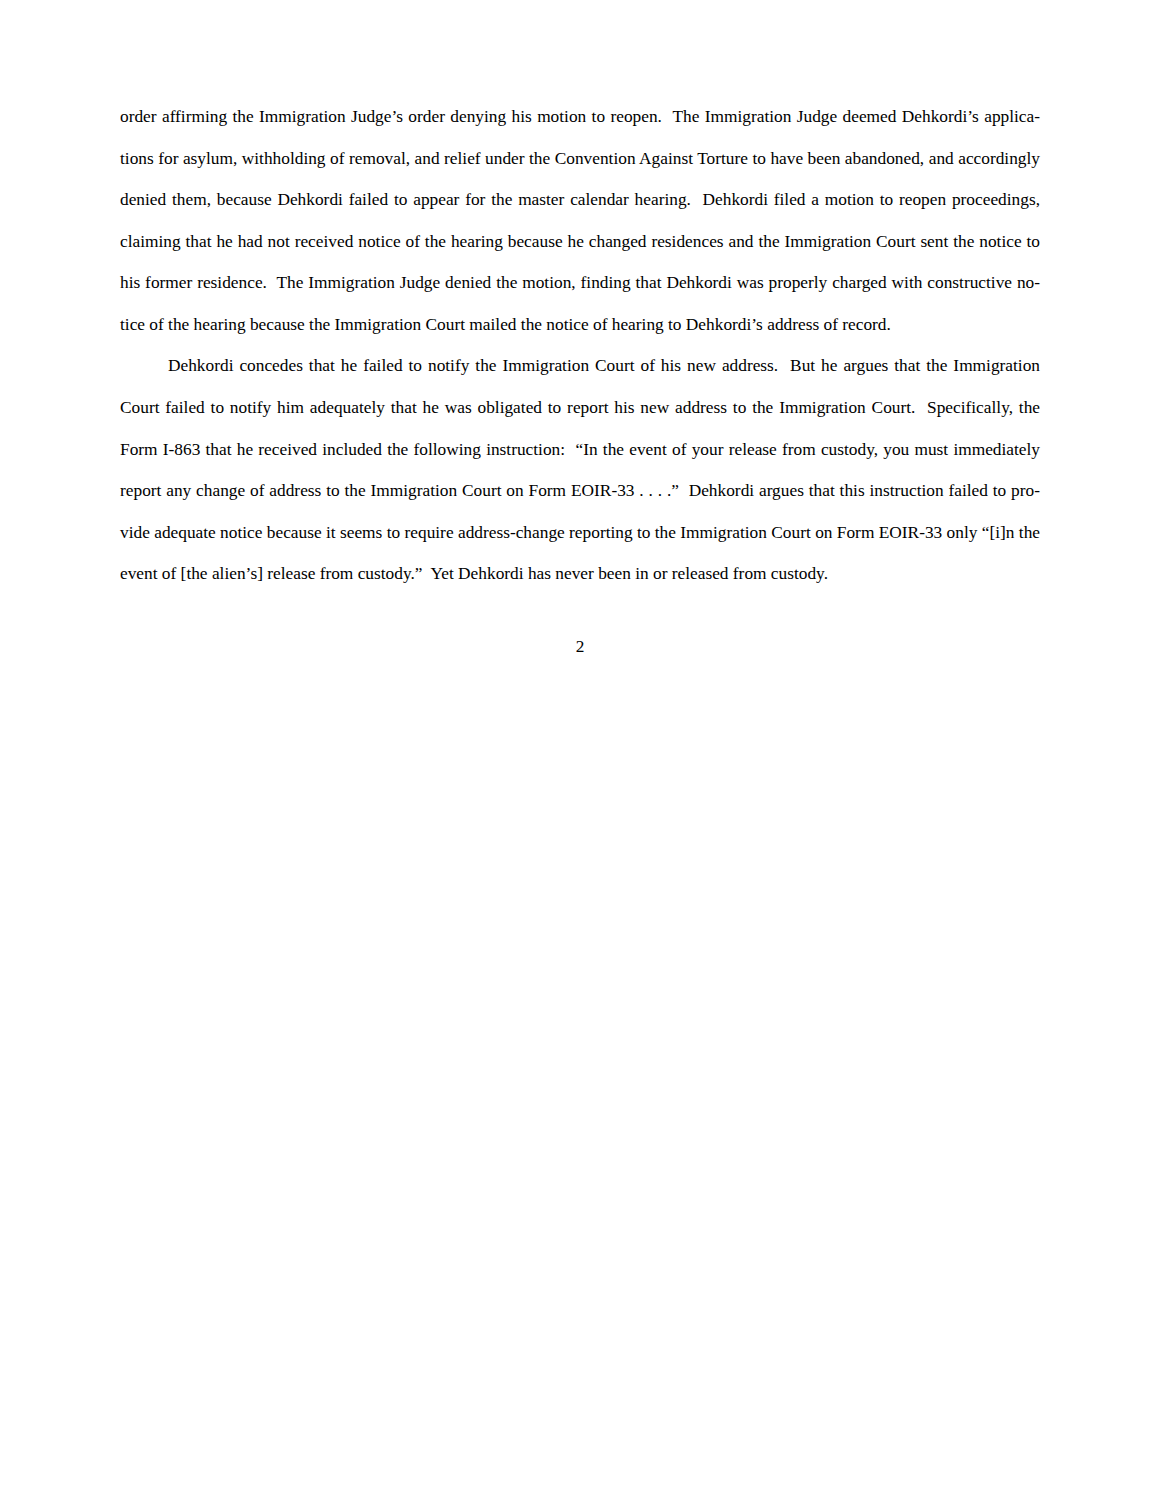order affirming the Immigration Judge’s order denying his motion to reopen. The Immigration Judge deemed Dehkordi’s applications for asylum, withholding of removal, and relief under the Convention Against Torture to have been abandoned, and accordingly denied them, because Dehkordi failed to appear for the master calendar hearing. Dehkordi filed a motion to reopen proceedings, claiming that he had not received notice of the hearing because he changed residences and the Immigration Court sent the notice to his former residence. The Immigration Judge denied the motion, finding that Dehkordi was properly charged with constructive notice of the hearing because the Immigration Court mailed the notice of hearing to Dehkordi’s address of record.
Dehkordi concedes that he failed to notify the Immigration Court of his new address. But he argues that the Immigration Court failed to notify him adequately that he was obligated to report his new address to the Immigration Court. Specifically, the Form I-863 that he received included the following instruction: “In the event of your release from custody, you must immediately report any change of address to the Immigration Court on Form EOIR-33 . . . .” Dehkordi argues that this instruction failed to provide adequate notice because it seems to require address-change reporting to the Immigration Court on Form EOIR-33 only “[i]n the event of [the alien’s] release from custody.” Yet Dehkordi has never been in or released from custody.
2